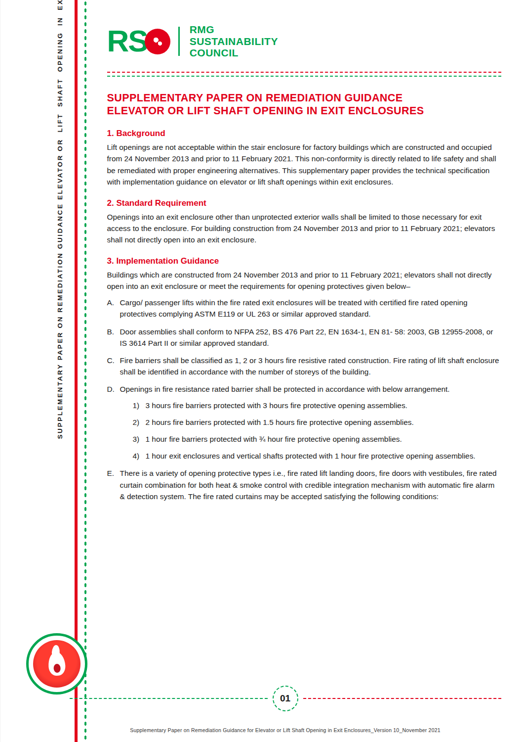SUPPLEMENTARY PAPER ON REMEDIATION GUIDANCE ELEVATOR OR LIFT SHAFT OPENING IN EXIT ENCLOSURES
RS
RMG
SUSTAINABILITY
COUNCIL
Supplementary Paper on Remediation Guidance
Elevator or Lift Shaft Opening in Exit Enclosures
1. Background
Lift openings are not acceptable within the stair enclosure for factory buildings which are constructed and occupied from 24 November 2013 and prior to 11 February 2021. This non-conformity is directly related to life safety and shall be remediated with proper engineering alternatives. This supplementary paper provides the technical specification with implementation guidance on elevator or lift shaft openings within exit enclosures.
2. Standard Requirement
Openings into an exit enclosure other than unprotected exterior walls shall be limited to those necessary for exit access to the enclosure. For building construction from 24 November 2013 and prior to 11 February 2021; elevators shall not directly open into an exit enclosure.
3. Implementation Guidance
Buildings which are constructed from 24 November 2013 and prior to 11 February 2021; elevators shall not directly open into an exit enclosure or meet the requirements for opening protectives given below–
A. Cargo/ passenger lifts within the fire rated exit enclosures will be treated with certified fire rated opening protectives complying ASTM E119 or UL 263 or similar approved standard.
B. Door assemblies shall conform to NFPA 252, BS 476 Part 22, EN 1634-1, EN 81- 58: 2003, GB 12955-2008, or IS 3614 Part II or similar approved standard.
C. Fire barriers shall be classified as 1, 2 or 3 hours fire resistive rated construction. Fire rating of lift shaft enclosure shall be identified in accordance with the number of storeys of the building.
D. Openings in fire resistance rated barrier shall be protected in accordance with below arrangement.
1) 3 hours fire barriers protected with 3 hours fire protective opening assemblies.
2) 2 hours fire barriers protected with 1.5 hours fire protective opening assemblies.
3) 1 hour fire barriers protected with ¾ hour fire protective opening assemblies.
4) 1 hour exit enclosures and vertical shafts protected with 1 hour fire protective opening assemblies.
E. There is a variety of opening protective types i.e., fire rated lift landing doors, fire doors with vestibules, fire rated curtain combination for both heat & smoke control with credible integration mechanism with automatic fire alarm & detection system. The fire rated curtains may be accepted satisfying the following conditions:
01
Supplementary Paper on Remediation Guidance for Elevator or Lift Shaft Opening in Exit Enclosures_Version 10_November 2021